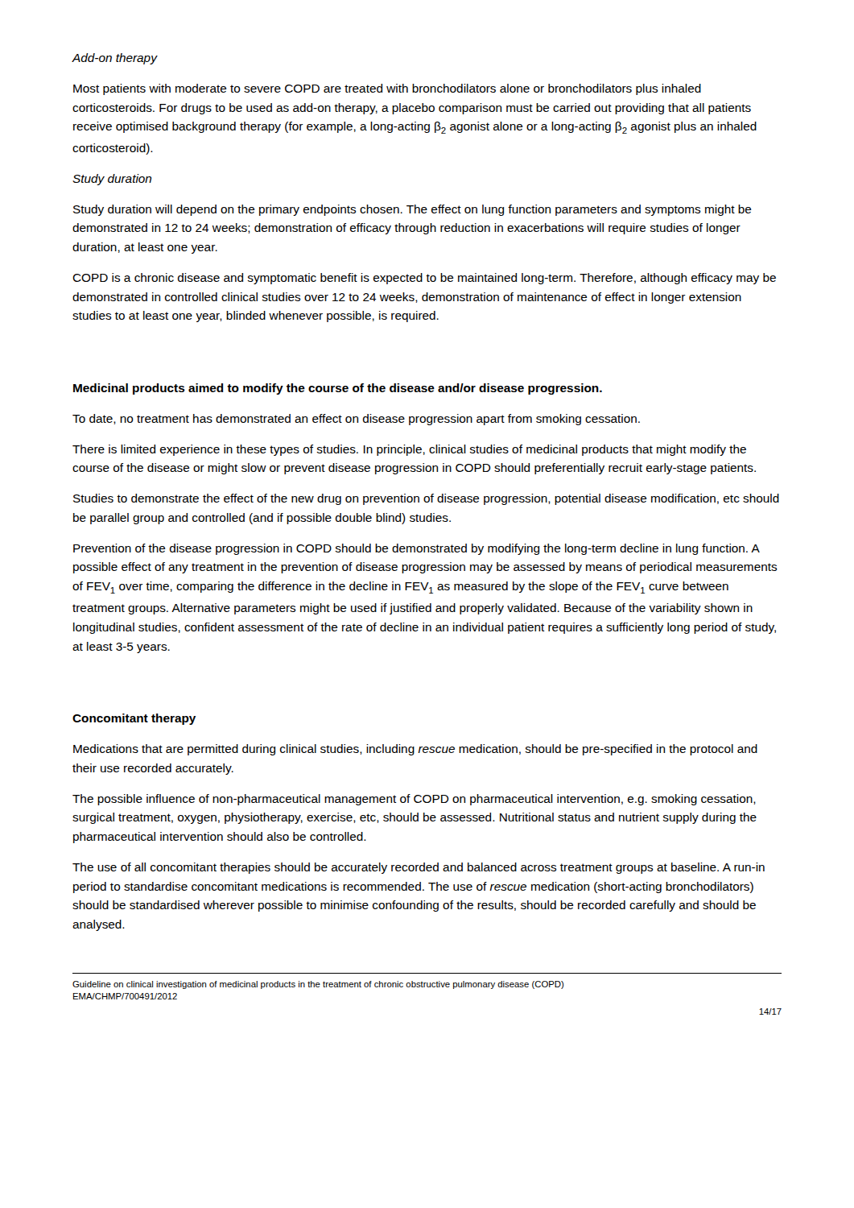Add-on therapy
Most patients with moderate to severe COPD are treated with bronchodilators alone or bronchodilators plus inhaled corticosteroids. For drugs to be used as add-on therapy, a placebo comparison must be carried out providing that all patients receive optimised background therapy (for example, a long-acting β2 agonist alone or a long-acting β2 agonist plus an inhaled corticosteroid).
Study duration
Study duration will depend on the primary endpoints chosen. The effect on lung function parameters and symptoms might be demonstrated in 12 to 24 weeks; demonstration of efficacy through reduction in exacerbations will require studies of longer duration, at least one year.
COPD is a chronic disease and symptomatic benefit is expected to be maintained long-term. Therefore, although efficacy may be demonstrated in controlled clinical studies over 12 to 24 weeks, demonstration of maintenance of effect in longer extension studies to at least one year, blinded whenever possible, is required.
Medicinal products aimed to modify the course of the disease and/or disease progression.
To date, no treatment has demonstrated an effect on disease progression apart from smoking cessation.
There is limited experience in these types of studies. In principle, clinical studies of medicinal products that might modify the course of the disease or might slow or prevent disease progression in COPD should preferentially recruit early-stage patients.
Studies to demonstrate the effect of the new drug on prevention of disease progression, potential disease modification, etc should be parallel group and controlled (and if possible double blind) studies.
Prevention of the disease progression in COPD should be demonstrated by modifying the long-term decline in lung function. A possible effect of any treatment in the prevention of disease progression may be assessed by means of periodical measurements of FEV1 over time, comparing the difference in the decline in FEV1 as measured by the slope of the FEV1 curve between treatment groups. Alternative parameters might be used if justified and properly validated. Because of the variability shown in longitudinal studies, confident assessment of the rate of decline in an individual patient requires a sufficiently long period of study, at least 3-5 years.
Concomitant therapy
Medications that are permitted during clinical studies, including rescue medication, should be pre-specified in the protocol and their use recorded accurately.
The possible influence of non-pharmaceutical management of COPD on pharmaceutical intervention, e.g. smoking cessation, surgical treatment, oxygen, physiotherapy, exercise, etc, should be assessed. Nutritional status and nutrient supply during the pharmaceutical intervention should also be controlled.
The use of all concomitant therapies should be accurately recorded and balanced across treatment groups at baseline. A run-in period to standardise concomitant medications is recommended. The use of rescue medication (short-acting bronchodilators) should be standardised wherever possible to minimise confounding of the results, should be recorded carefully and should be analysed.
Guideline on clinical investigation of medicinal products in the treatment of chronic obstructive pulmonary disease (COPD)
EMA/CHMP/700491/2012
14/17